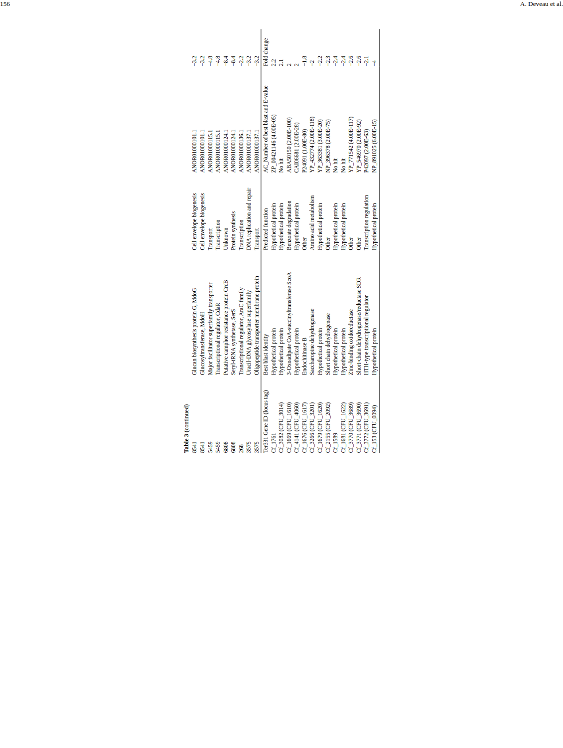156 A. Deveau et al.
Table 3 (continued)
| 8541 | Glucan biosynthesis protein G, MdoG | Cell envelope biogenesis | ANOR01000101.1 | −3.2 |
| 8541 | Glucosyltransferase, MdoH | Cell envelope biogenesis | ANOR01000101.1 | −3.2 |
| 5459 | Major facilitator superfamily transporter | Transport | ANOR01000115.1 | −4.8 |
| 5459 | Transcriptional regulator, CdaR | Transcription | ANOR01000115.1 | −4.8 |
| 6808 | Putative camphor resistance protein CrcB | Unknown | ANOR01000124.1 | −8.4 |
| 6808 | Seryl-tRNA synthetase, SerS | Protein synthesis | ANOR01000124.1 | −8.4 |
| 268 | Transcriptional regulator, AraC family | Transcription | ANOR01000136.1 | −2.2 |
| 3575 | Uracil-DNA glycosylase superfamily | DNA replication and repair | ANOR01000137.1 | −3.2 |
| 3575 | Oligopeptide transporter membrane protein | Transport | ANOR01000137.1 | −3.2 |
| Ter331 Gene ID (locus tag) | Best blast identity | Predicted function | AC_Number of best blast and E-value | Fold change |
| Cf_1761 | Hypothetical protein | Hypothetical protein | ZP_00421146 (4.00E-05) | 2.2 |
| Cf_3082 (CFU_3014) | Hypothetical protein | Hypothetical protein | No hit | 2.1 |
| Cf_1669 (CFU_1610) | 3-Oxoadipate CoA-succinyltransferase ScoA | Benzoate degradation | ABA50150 (2.00E-100) | 2 |
| Cf_4141 (CFU_4060) | Hypothetical protein | Hypothetical protein | CAI06681 (2.00E-28) | 2 |
| Cf_1676 (CFU_1617) | Endochitinase B | Other | P24091 (1.00E-80) | −1.8 |
| Cf_3266 (CFU_3201) | Saccharopine dehydrogenase | Amino acid metabolism | YP_432774 (2.00E-118) | −2 |
| Cf_1679 (CFU_1620) | Hypothetical protein | Hypothetical protein | YP_363381 (3.00E-20) | −2.2 |
| Cf_2155 (CFU_2092) | Short chain dehydrogenase | Other | NP_396378 (2.00E-75) | −2.3 |
| Cf_1589 | Hypothetical protein | Hypothetical protein | No hit | −2.4 |
| Cf_1681 (CFU_1622) | Hypothetical protein | Hypothetical protein | No hit | −2.4 |
| Cf_3770 (CFU_3689) | Zinc-binding oxidoreductase | Other | YP_771542 (4.00E-117) | −2.6 |
| Cf_3771 (CFU_3690) | Short-chain dehydrogenase/reductase SDR | Other | YP_546970 (2.00E-92) | −2.6 |
| Cf_3772 (CFU_3691) | HTH-type transcriptional regulator | Transcription regulation | P42097 (2.00E-63) | −2.1 |
| Cf_153 (CFU_0094) | Hypothetical protein | Hypothetical protein | NP_891025 (6.00E-15) | −4 |
✎Springer